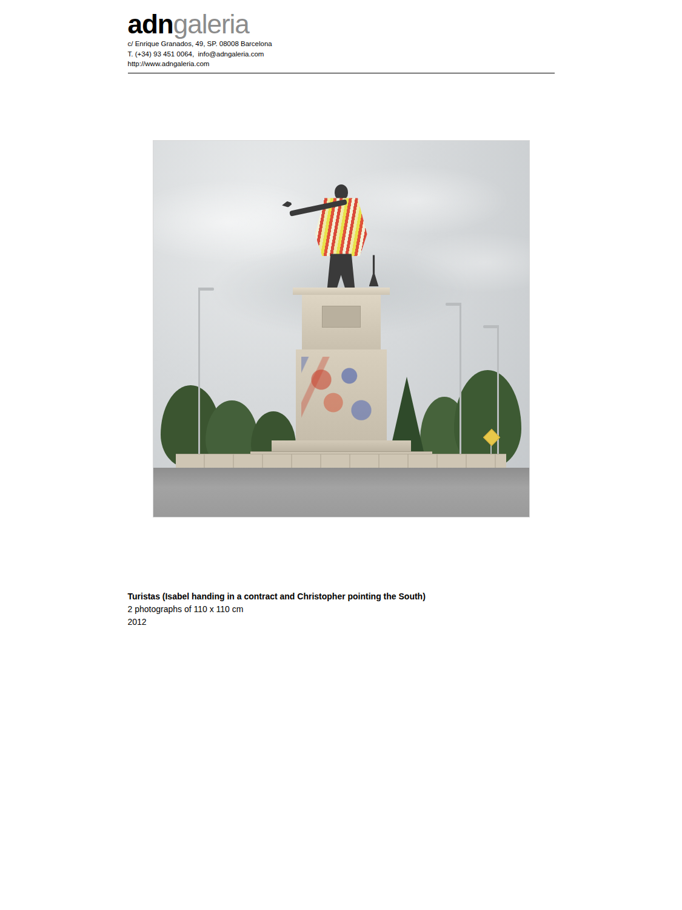adn galeria
c/ Enrique Granados, 49, SP. 08008 Barcelona
T. (+34) 93 451 0064, info@adngaleria.com
http://www.adngaleria.com
Turistas (Isabel handing in a contract and Christopher pointing the South)
2 photographs of 110 x 110 cm
2012